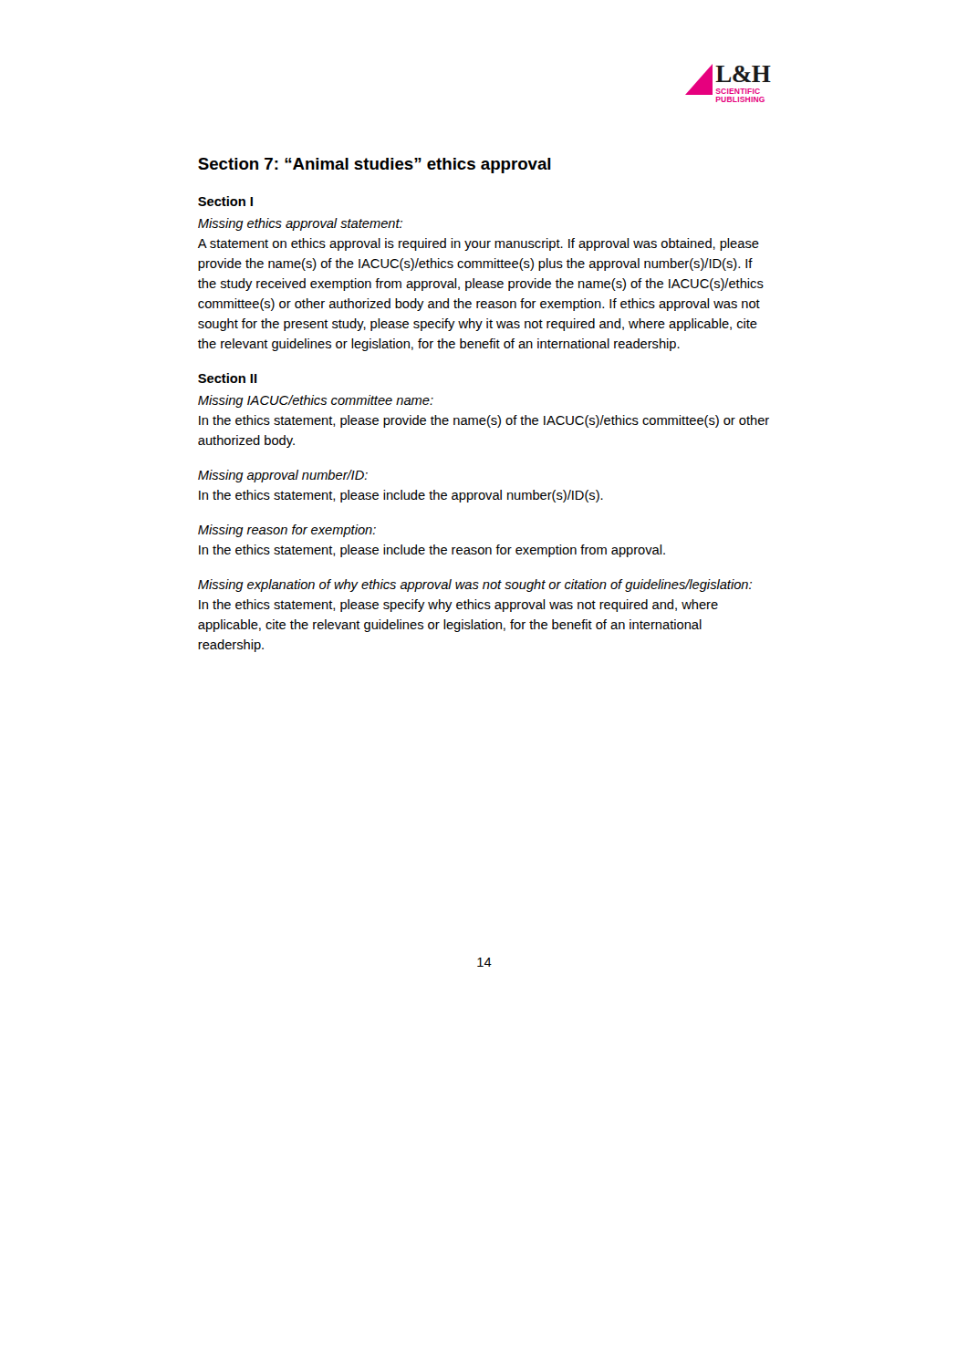L&H SCIENTIFIC PUBLISHING
Section 7: “Animal studies” ethics approval
Section I
Missing ethics approval statement:
A statement on ethics approval is required in your manuscript. If approval was obtained, please provide the name(s) of the IACUC(s)/ethics committee(s) plus the approval number(s)/ID(s). If the study received exemption from approval, please provide the name(s) of the IACUC(s)/ethics committee(s) or other authorized body and the reason for exemption. If ethics approval was not sought for the present study, please specify why it was not required and, where applicable, cite the relevant guidelines or legislation, for the benefit of an international readership.
Section II
Missing IACUC/ethics committee name:
In the ethics statement, please provide the name(s) of the IACUC(s)/ethics committee(s) or other authorized body.
Missing approval number/ID:
In the ethics statement, please include the approval number(s)/ID(s).
Missing reason for exemption:
In the ethics statement, please include the reason for exemption from approval.
Missing explanation of why ethics approval was not sought or citation of guidelines/legislation:
In the ethics statement, please specify why ethics approval was not required and, where applicable, cite the relevant guidelines or legislation, for the benefit of an international readership.
14